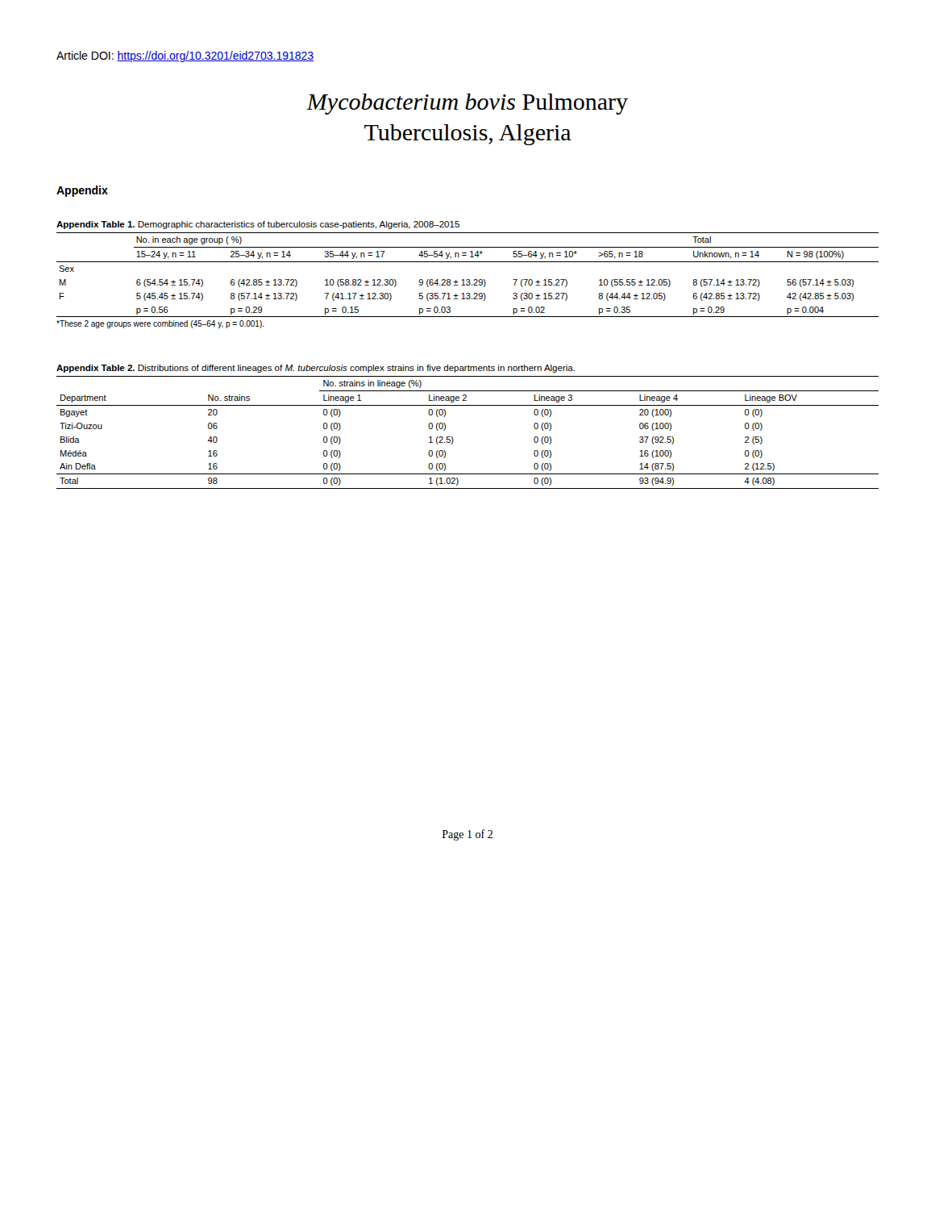Article DOI: https://doi.org/10.3201/eid2703.191823
Mycobacterium bovis Pulmonary
Tuberculosis, Algeria
Appendix
Appendix Table 1. Demographic characteristics of tuberculosis case-patients, Algeria, 2008–2015
| | No. in each age group ( %) | Total |
| | 15–24 y, n = 11 | 25–34 y, n = 14 | 35–44 y, n = 17 | 45–54 y, n = 14* | 55–64 y, n = 10* | >65, n = 18 | Unknown, n = 14 | N = 98 (100%) |
| Sex | | | | | | | | |
| M | 6 (54.54 ± 15.74) | 6 (42.85 ± 13.72) | 10 (58.82 ± 12.30) | 9 (64.28 ± 13.29) | 7 (70 ± 15.27) | 10 (55.55 ± 12.05) | 8 (57.14 ± 13.72) | 56 (57.14 ± 5.03) |
| F | 5 (45.45 ± 15.74) | 8 (57.14 ± 13.72) | 7 (41.17 ± 12.30) | 5 (35.71 ± 13.29) | 3 (30 ± 15.27) | 8 (44.44 ± 12.05) | 6 (42.85 ± 13.72) | 42 (42.85 ± 5.03) |
| | p = 0.56 | p = 0.29 | p = 0.15 | p = 0.03 | p = 0.02 | p = 0.35 | p = 0.29 | p = 0.004 |
*These 2 age groups were combined (45–64 y, p = 0.001).
Appendix Table 2. Distributions of different lineages of M. tuberculosis complex strains in five departments in northern Algeria.
| | | No. strains in lineage (%) |
| Department | No. strains | Lineage 1 | Lineage 2 | Lineage 3 | Lineage 4 | Lineage BOV |
| Bgayet | 20 | 0 (0) | 0 (0) | 0 (0) | 20 (100) | 0 (0) |
| Tizi-Ouzou | 06 | 0 (0) | 0 (0) | 0 (0) | 06 (100) | 0 (0) |
| Blida | 40 | 0 (0) | 1 (2.5) | 0 (0) | 37 (92.5) | 2 (5) |
| Médéa | 16 | 0 (0) | 0 (0) | 0 (0) | 16 (100) | 0 (0) |
| Ain Defla | 16 | 0 (0) | 0 (0) | 0 (0) | 14 (87.5) | 2 (12.5) |
| Total | 98 | 0 (0) | 1 (1.02) | 0 (0) | 93 (94.9) | 4 (4.08) |
Page 1 of 2